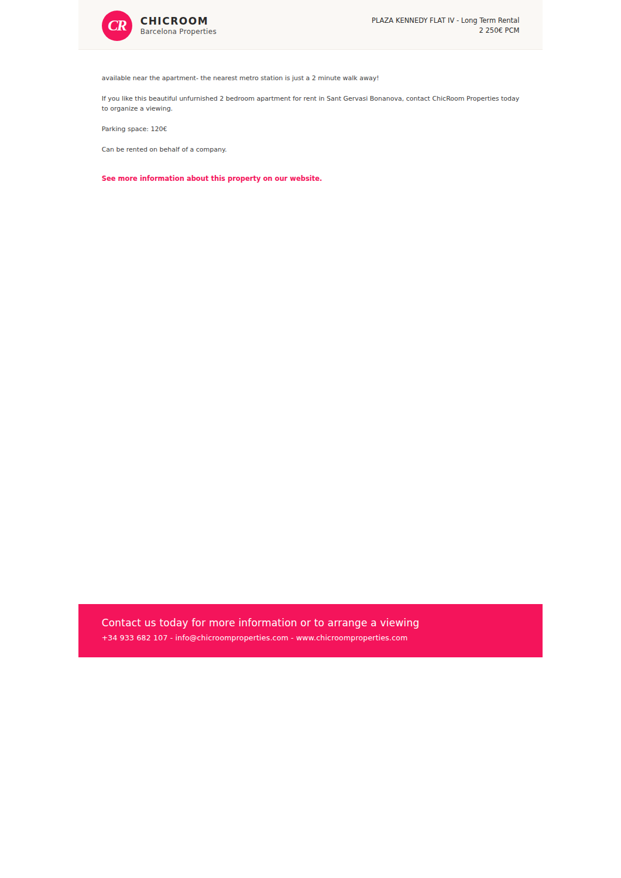CR
CHICROOM
Barcelona Properties
PLAZA KENNEDY FLAT IV - Long Term Rental
2 250€ PCM
available near the apartment- the nearest metro station is just a 2 minute walk away!
If you like this beautiful unfurnished 2 bedroom apartment for rent in Sant Gervasi Bonanova, contact ChicRoom Properties today to organize a viewing.
Parking space: 120€
Can be rented on behalf of a company.
See more information about this property on our website.
Contact us today for more information or to arrange a viewing
+34 933 682 107 - info@chicroomproperties.com - www.chicroomproperties.com